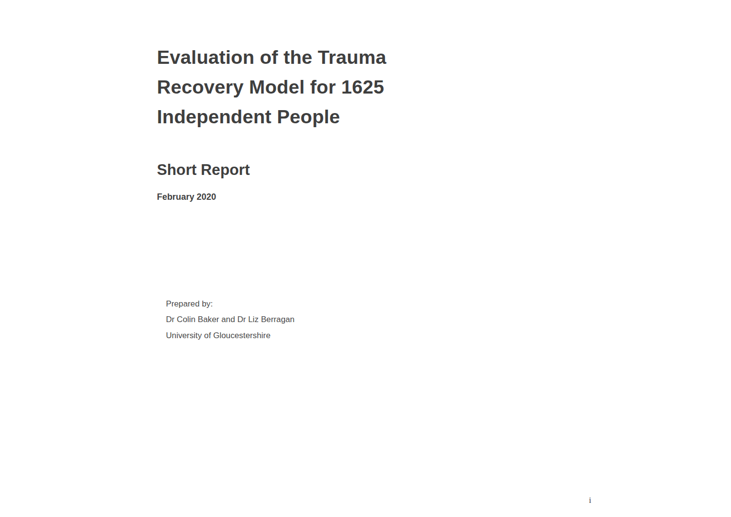Evaluation of the Trauma Recovery Model for 1625 Independent People
Short Report
February 2020
Prepared by:
Dr Colin Baker and Dr Liz Berragan
University of Gloucestershire
i